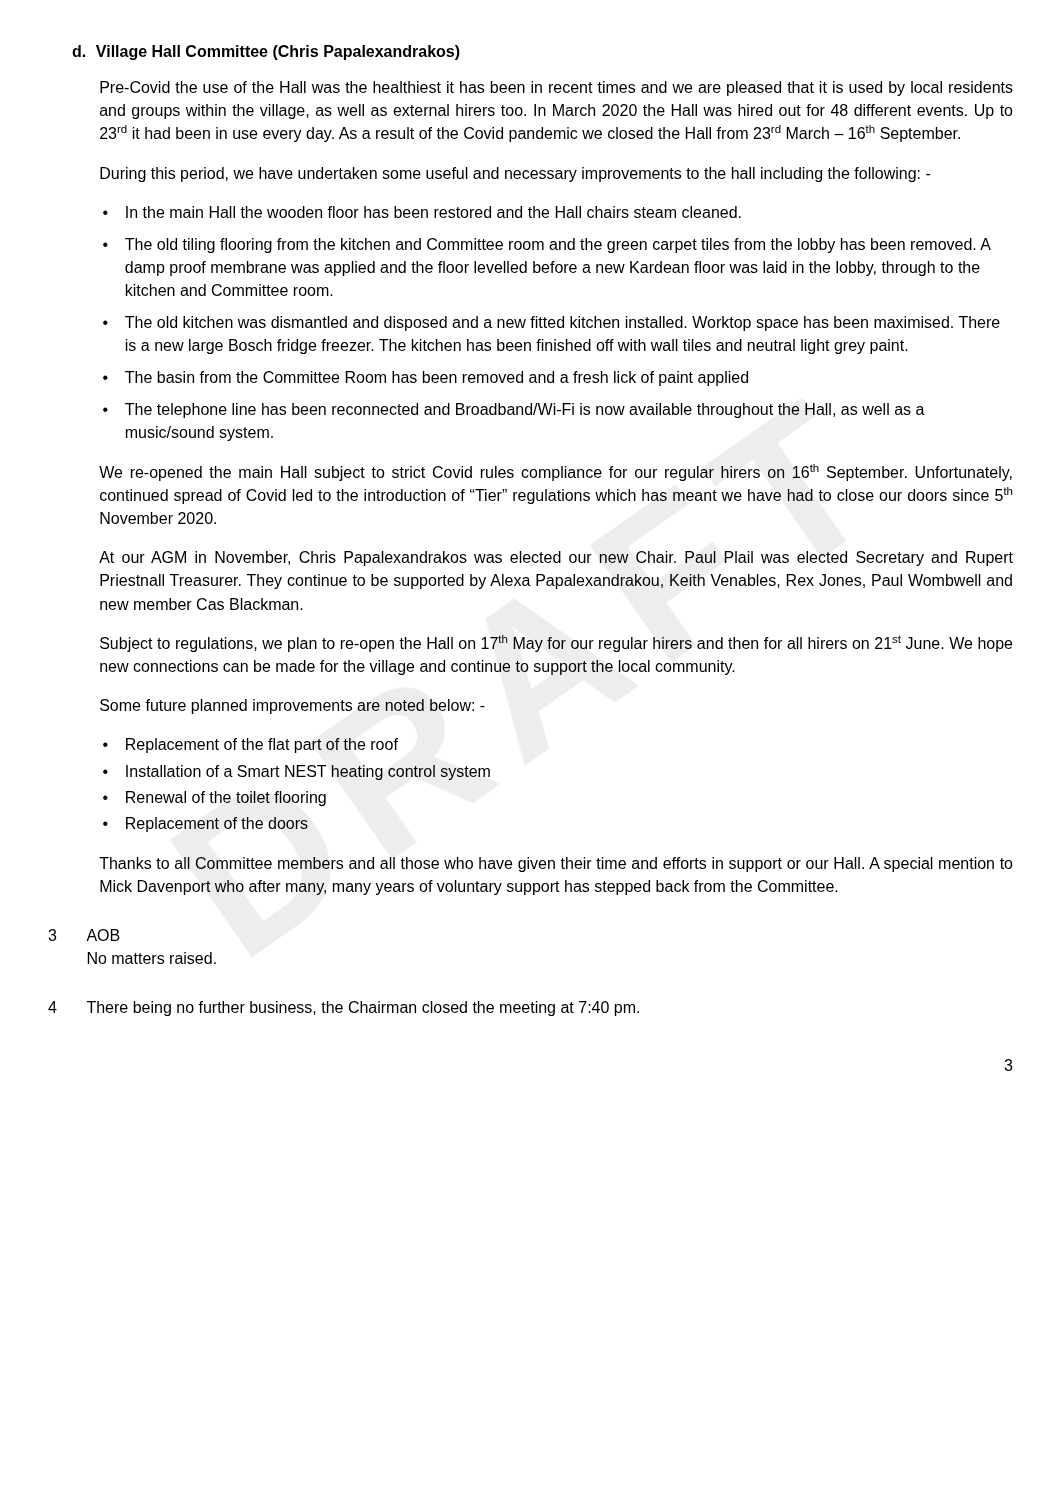d.
Village Hall Committee (Chris Papalexandrakos)
Pre-Covid the use of the Hall was the healthiest it has been in recent times and we are pleased that it is used by local residents and groups within the village, as well as external hirers too. In March 2020 the Hall was hired out for 48 different events. Up to 23rd it had been in use every day. As a result of the Covid pandemic we closed the Hall from 23rd March – 16th September.
During this period, we have undertaken some useful and necessary improvements to the hall including the following: -
In the main Hall the wooden floor has been restored and the Hall chairs steam cleaned.
The old tiling flooring from the kitchen and Committee room and the green carpet tiles from the lobby has been removed. A damp proof membrane was applied and the floor levelled before a new Kardean floor was laid in the lobby, through to the kitchen and Committee room.
The old kitchen was dismantled and disposed and a new fitted kitchen installed. Worktop space has been maximised. There is a new large Bosch fridge freezer. The kitchen has been finished off with wall tiles and neutral light grey paint.
The basin from the Committee Room has been removed and a fresh lick of paint applied
The telephone line has been reconnected and Broadband/Wi-Fi is now available throughout the Hall, as well as a music/sound system.
We re-opened the main Hall subject to strict Covid rules compliance for our regular hirers on 16th September. Unfortunately, continued spread of Covid led to the introduction of “Tier” regulations which has meant we have had to close our doors since 5th November 2020.
At our AGM in November, Chris Papalexandrakos was elected our new Chair. Paul Plail was elected Secretary and Rupert Priestnall Treasurer. They continue to be supported by Alexa Papalexandrakou, Keith Venables, Rex Jones, Paul Wombwell and new member Cas Blackman.
Subject to regulations, we plan to re-open the Hall on 17th May for our regular hirers and then for all hirers on 21st June. We hope new connections can be made for the village and continue to support the local community.
Some future planned improvements are noted below: -
Replacement of the flat part of the roof
Installation of a Smart NEST heating control system
Renewal of the toilet flooring
Replacement of the doors
Thanks to all Committee members and all those who have given their time and efforts in support or our Hall. A special mention to Mick Davenport who after many, many years of voluntary support has stepped back from the Committee.
3
AOB
No matters raised.
4
There being no further business, the Chairman closed the meeting at 7:40 pm.
3